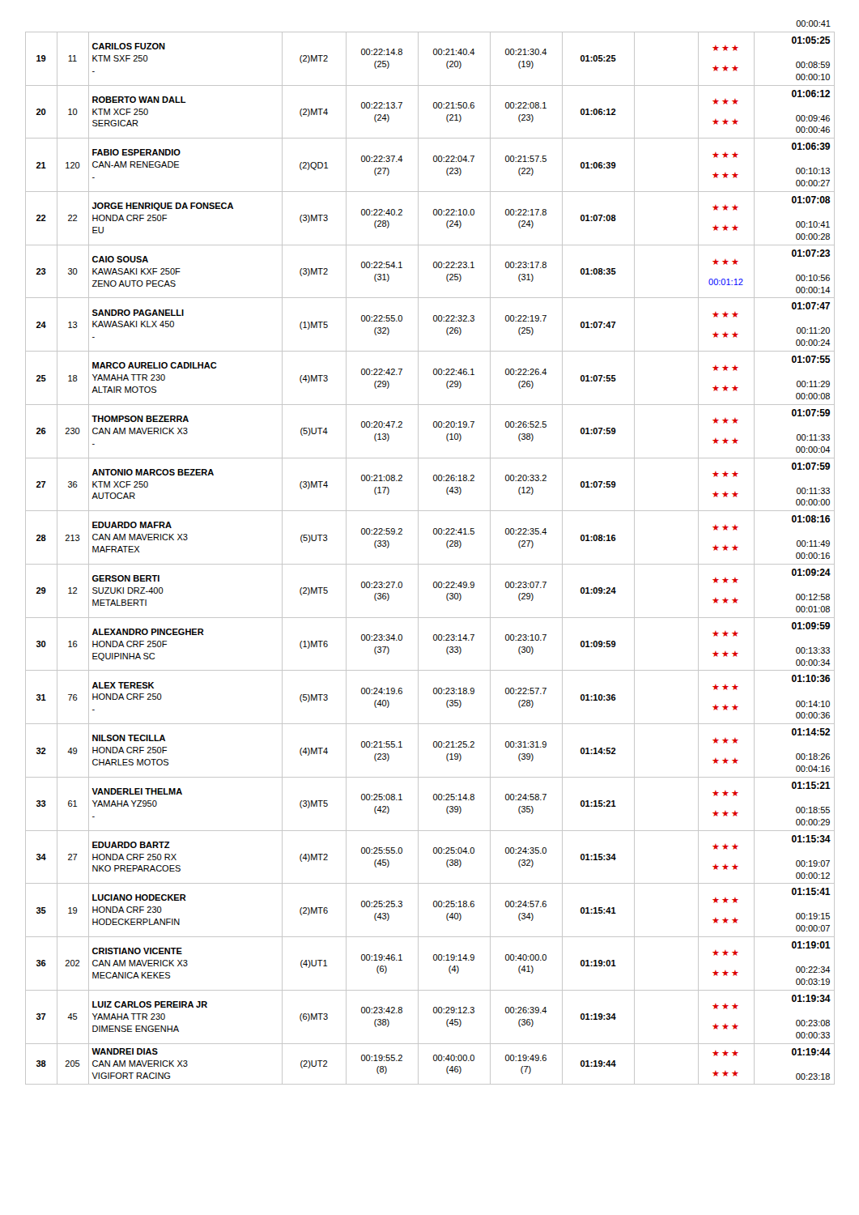| | | | | | | | | | | 00:00:41 |
| 19 | 11 | CARILOS FUZON KTM SXF 250 - | (2)MT2 | 00:22:14.8 (25) | 00:21:40.4 (20) | 00:21:30.4 (19) | 01:05:25 | | ★★★ ★★★ | 01:05:25 00:08:59 00:00:10 |
| 20 | 10 | ROBERTO WAN DALL KTM XCF 250 SERGICAR | (2)MT4 | 00:22:13.7 (24) | 00:21:50.6 (21) | 00:22:08.1 (23) | 01:06:12 | | ★★★ ★★★ | 01:06:12 00:09:46 00:00:46 |
| 21 | 120 | FABIO ESPERANDIO CAN-AM RENEGADE - | (2)QD1 | 00:22:37.4 (27) | 00:22:04.7 (23) | 00:21:57.5 (22) | 01:06:39 | | ★★★ ★★★ | 01:06:39 00:10:13 00:00:27 |
| 22 | 22 | JORGE HENRIQUE DA FONSECA HONDA CRF 250F EU | (3)MT3 | 00:22:40.2 (28) | 00:22:10.0 (24) | 00:22:17.8 (24) | 01:07:08 | | ★★★ ★★★ | 01:07:08 00:10:41 00:00:28 |
| 23 | 30 | CAIO SOUSA KAWASAKI KXF 250F ZENO AUTO PECAS | (3)MT2 | 00:22:54.1 (31) | 00:22:23.1 (25) | 00:23:17.8 (31) | 01:08:35 | | ★★★ 00:01:12 | 01:07:23 00:10:56 00:00:14 |
| 24 | 13 | SANDRO PAGANELLI KAWASAKI KLX 450 - | (1)MT5 | 00:22:55.0 (32) | 00:22:32.3 (26) | 00:22:19.7 (25) | 01:07:47 | | ★★★ ★★★ | 01:07:47 00:11:20 00:00:24 |
| 25 | 18 | MARCO AURELIO CADILHAC YAMAHA TTR 230 ALTAIR MOTOS | (4)MT3 | 00:22:42.7 (29) | 00:22:46.1 (29) | 00:22:26.4 (26) | 01:07:55 | | ★★★ ★★★ | 01:07:55 00:11:29 00:00:08 |
| 26 | 230 | THOMPSON BEZERRA CAN AM MAVERICK X3 - | (5)UT4 | 00:20:47.2 (13) | 00:20:19.7 (10) | 00:26:52.5 (38) | 01:07:59 | | ★★★ ★★★ | 01:07:59 00:11:33 00:00:04 |
| 27 | 36 | ANTONIO MARCOS BEZERA KTM XCF 250 AUTOCAR | (3)MT4 | 00:21:08.2 (17) | 00:26:18.2 (43) | 00:20:33.2 (12) | 01:07:59 | | ★★★ ★★★ | 01:07:59 00:11:33 00:00:00 |
| 28 | 213 | EDUARDO MAFRA CAN AM MAVERICK X3 MAFRATEX | (5)UT3 | 00:22:59.2 (33) | 00:22:41.5 (28) | 00:22:35.4 (27) | 01:08:16 | | ★★★ ★★★ | 01:08:16 00:11:49 00:00:16 |
| 29 | 12 | GERSON BERTI SUZUKI DRZ-400 METALBERTI | (2)MT5 | 00:23:27.0 (36) | 00:22:49.9 (30) | 00:23:07.7 (29) | 01:09:24 | | ★★★ ★★★ | 01:09:24 00:12:58 00:01:08 |
| 30 | 16 | ALEXANDRO PINCEGHER HONDA CRF 250F EQUIPINHA SC | (1)MT6 | 00:23:34.0 (37) | 00:23:14.7 (33) | 00:23:10.7 (30) | 01:09:59 | | ★★★ ★★★ | 01:09:59 00:13:33 00:00:34 |
| 31 | 76 | ALEX TERESK HONDA CRF 250 - | (5)MT3 | 00:24:19.6 (40) | 00:23:18.9 (35) | 00:22:57.7 (28) | 01:10:36 | | ★★★ ★★★ | 01:10:36 00:14:10 00:00:36 |
| 32 | 49 | NILSON TECILLA HONDA CRF 250F CHARLES MOTOS | (4)MT4 | 00:21:55.1 (23) | 00:21:25.2 (19) | 00:31:31.9 (39) | 01:14:52 | | ★★★ ★★★ | 01:14:52 00:18:26 00:04:16 |
| 33 | 61 | VANDERLEI THELMA YAMAHA YZ950 - | (3)MT5 | 00:25:08.1 (42) | 00:25:14.8 (39) | 00:24:58.7 (35) | 01:15:21 | | ★★★ ★★★ | 01:15:21 00:18:55 00:00:29 |
| 34 | 27 | EDUARDO BARTZ HONDA CRF 250 RX NKO PREPARACOES | (4)MT2 | 00:25:55.0 (45) | 00:25:04.0 (38) | 00:24:35.0 (32) | 01:15:34 | | ★★★ ★★★ | 01:15:34 00:19:07 00:00:12 |
| 35 | 19 | LUCIANO HODECKER HONDA CRF 230 HODECKERPLANFIN | (2)MT6 | 00:25:25.3 (43) | 00:25:18.6 (40) | 00:24:57.6 (34) | 01:15:41 | | ★★★ ★★★ | 01:15:41 00:19:15 00:00:07 |
| 36 | 202 | CRISTIANO VICENTE CAN AM MAVERICK X3 MECANICA KEKES | (4)UT1 | 00:19:46.1 (6) | 00:19:14.9 (4) | 00:40:00.0 (41) | 01:19:01 | | ★★★ ★★★ | 01:19:01 00:22:34 00:03:19 |
| 37 | 45 | LUIZ CARLOS PEREIRA JR YAMAHA TTR 230 DIMENSE ENGENHA | (6)MT3 | 00:23:42.8 (38) | 00:29:12.3 (45) | 00:26:39.4 (36) | 01:19:34 | | ★★★ ★★★ | 01:19:34 00:23:08 00:00:33 |
| 38 | 205 | WANDREI DIAS CAN AM MAVERICK X3 VIGIFORT RACING | (2)UT2 | 00:19:55.2 (8) | 00:40:00.0 (46) | 00:19:49.6 (7) | 01:19:44 | | ★★★ ★★★ | 01:19:44 00:23:18 |